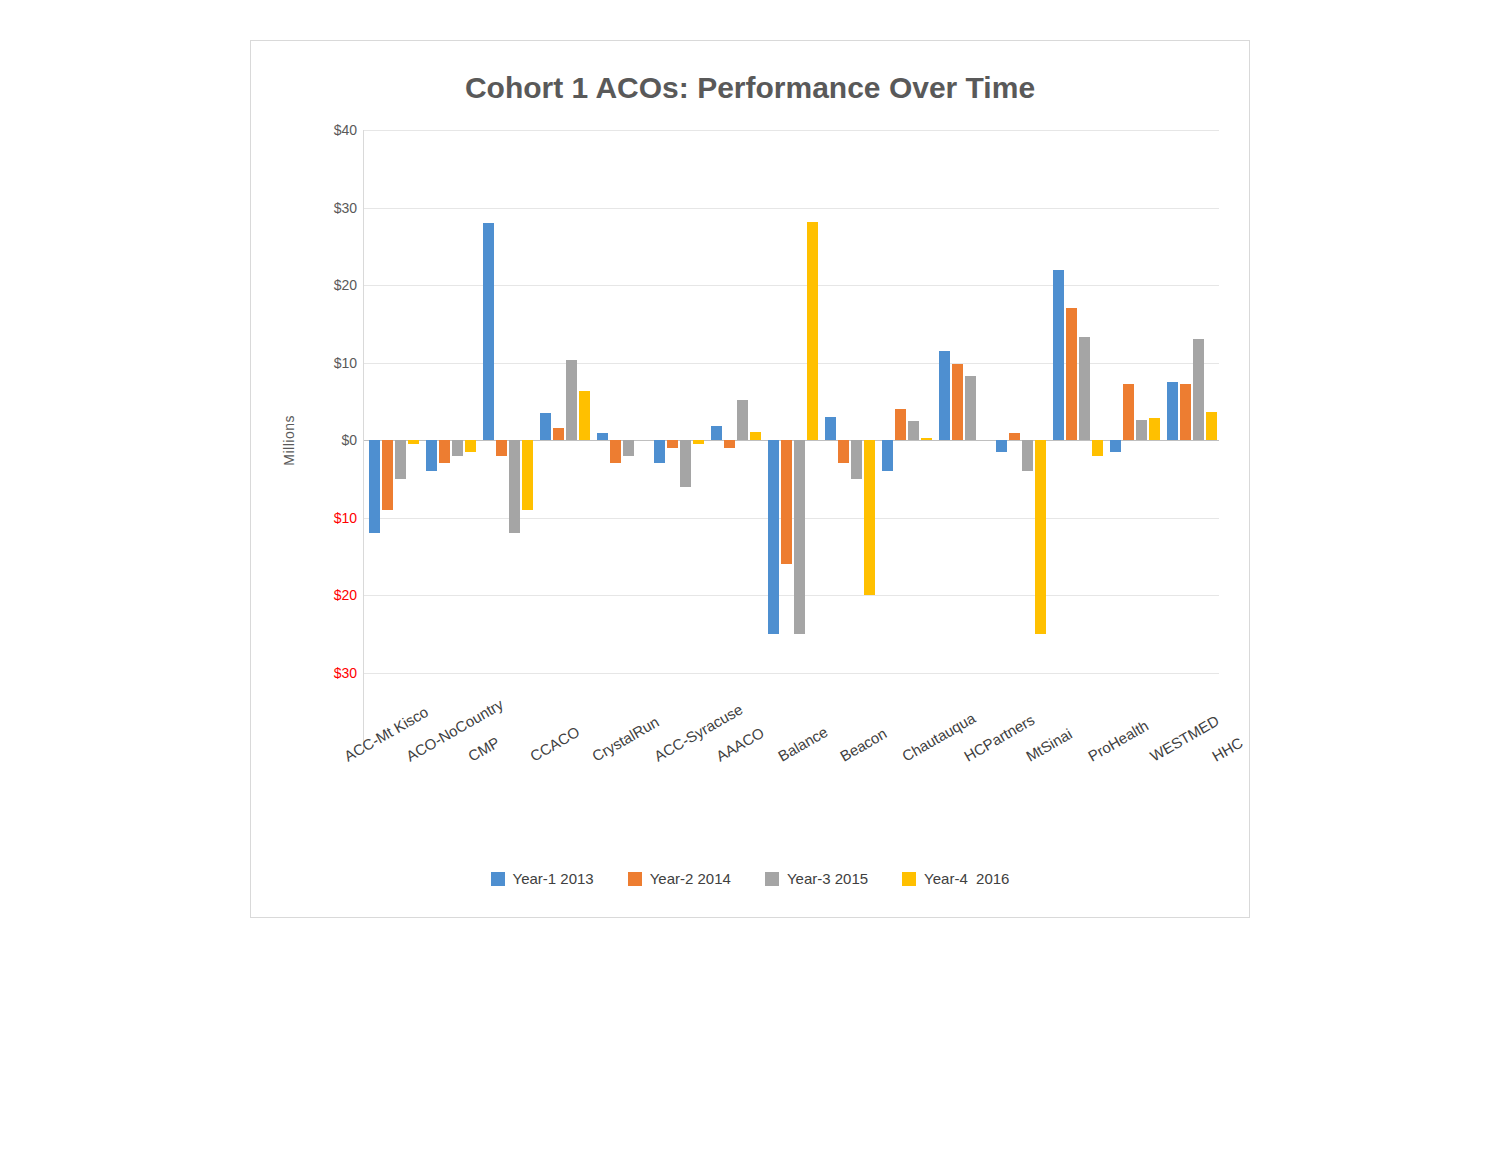Cohort 1 ACOs: Performance Over Time
Millions
$40 $30 $20 $10 $0 $10 $20 $30
ACC-Mt Kisco
ACO-NoCountry
CMP
CCACO
CrystalRun
ACC-Syracuse
AAACO
Balance
Beacon
Chautauqua
HCPartners
MtSinai
ProHealth
WESTMED
HHC
Year-1 2013
Year-2 2014
Year-3 2015
Year-4 2016